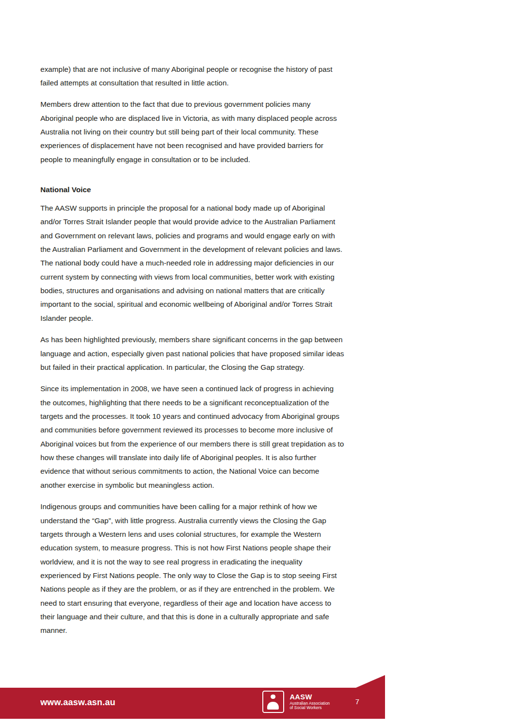example) that are not inclusive of many Aboriginal people or recognise the history of past failed attempts at consultation that resulted in little action.
Members drew attention to the fact that due to previous government policies many Aboriginal people who are displaced live in Victoria, as with many displaced people across Australia not living on their country but still being part of their local community. These experiences of displacement have not been recognised and have provided barriers for people to meaningfully engage in consultation or to be included.
National Voice
The AASW supports in principle the proposal for a national body made up of Aboriginal and/or Torres Strait Islander people that would provide advice to the Australian Parliament and Government on relevant laws, policies and programs and would engage early on with the Australian Parliament and Government in the development of relevant policies and laws. The national body could have a much-needed role in addressing major deficiencies in our current system by connecting with views from local communities, better work with existing bodies, structures and organisations and advising on national matters that are critically important to the social, spiritual and economic wellbeing of Aboriginal and/or Torres Strait Islander people.
As has been highlighted previously, members share significant concerns in the gap between language and action, especially given past national policies that have proposed similar ideas but failed in their practical application. In particular, the Closing the Gap strategy.
Since its implementation in 2008, we have seen a continued lack of progress in achieving the outcomes, highlighting that there needs to be a significant reconceptualization of the targets and the processes. It took 10 years and continued advocacy from Aboriginal groups and communities before government reviewed its processes to become more inclusive of Aboriginal voices but from the experience of our members there is still great trepidation as to how these changes will translate into daily life of Aboriginal peoples. It is also further evidence that without serious commitments to action, the National Voice can become another exercise in symbolic but meaningless action.
Indigenous groups and communities have been calling for a major rethink of how we understand the “Gap”, with little progress. Australia currently views the Closing the Gap targets through a Western lens and uses colonial structures, for example the Western education system, to measure progress. This is not how First Nations people shape their worldview, and it is not the way to see real progress in eradicating the inequality experienced by First Nations people. The only way to Close the Gap is to stop seeing First Nations people as if they are the problem, or as if they are entrenched in the problem. We need to start ensuring that everyone, regardless of their age and location have access to their language and their culture, and that this is done in a culturally appropriate and safe manner.
www.aasw.asn.au
AASW Australian Association of Social Workers
7